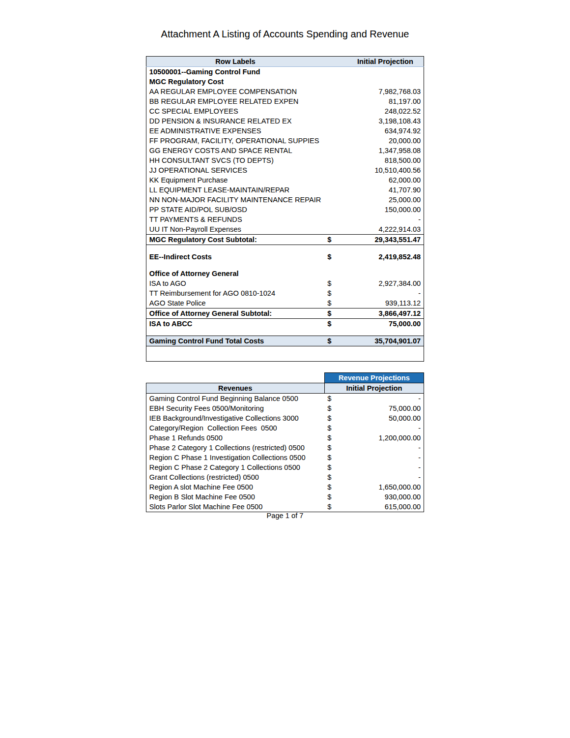Attachment A Listing of Accounts Spending and Revenue
| Row Labels | | Initial Projection |
| 10500001--Gaming Control Fund | | |
| MGC Regulatory Cost | | |
| AA REGULAR EMPLOYEE COMPENSATION | | 7,982,768.03 |
| BB REGULAR EMPLOYEE RELATED EXPEN | | 81,197.00 |
| CC SPECIAL EMPLOYEES | | 248,022.52 |
| DD PENSION & INSURANCE RELATED EX | | 3,198,108.43 |
| EE ADMINISTRATIVE EXPENSES | | 634,974.92 |
| FF PROGRAM, FACILITY, OPERATIONAL SUPPIES | | 20,000.00 |
| GG ENERGY COSTS AND SPACE RENTAL | | 1,347,958.08 |
| HH CONSULTANT SVCS (TO DEPTS) | | 818,500.00 |
| JJ OPERATIONAL SERVICES | | 10,510,400.56 |
| KK Equipment Purchase | | 62,000.00 |
| LL EQUIPMENT LEASE-MAINTAIN/REPAR | | 41,707.90 |
| NN NON-MAJOR FACILITY MAINTENANCE REPAIR | | 25,000.00 |
| PP STATE AID/POL SUB/OSD | | 150,000.00 |
| TT PAYMENTS & REFUNDS | | - |
| UU IT Non-Payroll Expenses | | 4,222,914.03 |
| MGC Regulatory Cost Subtotal: | $ | 29,343,551.47 |
| EE--Indirect Costs | $ | 2,419,852.48 |
| Office of Attorney General | | |
| ISA to AGO | $ | 2,927,384.00 |
| TT Reimbursement for AGO 0810-1024 | $ | - |
| AGO State Police | $ | 939,113.12 |
| Office of Attorney General Subtotal: | $ | 3,866,497.12 |
| ISA to ABCC | $ | 75,000.00 |
| Gaming Control Fund Total Costs | $ | 35,704,901.07 |
| | Revenue Projections |
| Revenues | Initial Projection |
| Gaming Control Fund Beginning Balance 0500 | $ | - |
| EBH Security Fees 0500/Monitoring | $ | 75,000.00 |
| IEB Background/Investigative Collections 3000 | $ | 50,000.00 |
| Category/Region Collection Fees 0500 | $ | - |
| Phase 1 Refunds 0500 | $ | 1,200,000.00 |
| Phase 2 Category 1 Collections (restricted) 0500 | $ | - |
| Region C Phase 1 Investigation Collections 0500 | $ | - |
| Region C Phase 2 Category 1 Collections 0500 | $ | - |
| Grant Collections (restricted) 0500 | $ | - |
| Region A slot Machine Fee 0500 | $ | 1,650,000.00 |
| Region B Slot Machine Fee 0500 | $ | 930,000.00 |
| Slots Parlor Slot Machine Fee 0500 | $ | 615,000.00 |
Page 1 of 7